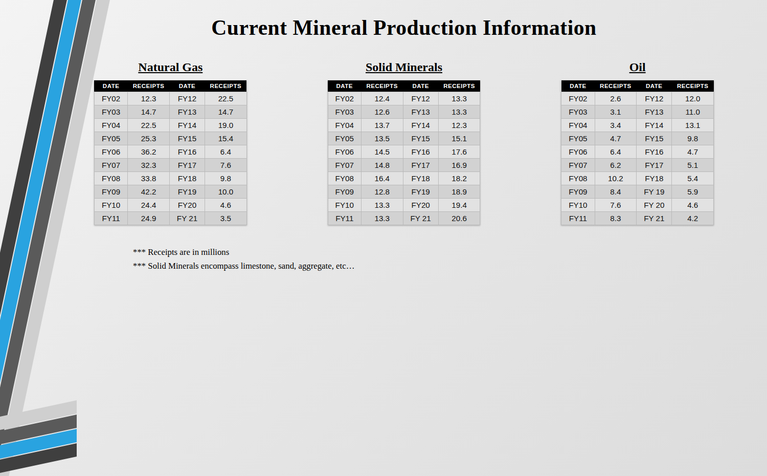Current Mineral Production Information
Natural Gas
| Date | Receipts | Date | Receipts |
| --- | --- | --- | --- |
| FY02 | 12.3 | FY12 | 22.5 |
| FY03 | 14.7 | FY13 | 14.7 |
| FY04 | 22.5 | FY14 | 19.0 |
| FY05 | 25.3 | FY15 | 15.4 |
| FY06 | 36.2 | FY16 | 6.4 |
| FY07 | 32.3 | FY17 | 7.6 |
| FY08 | 33.8 | FY18 | 9.8 |
| FY09 | 42.2 | FY19 | 10.0 |
| FY10 | 24.4 | FY20 | 4.6 |
| FY11 | 24.9 | FY 21 | 3.5 |
Solid Minerals
| Date | Receipts | Date | Receipts |
| --- | --- | --- | --- |
| FY02 | 12.4 | FY12 | 13.3 |
| FY03 | 12.6 | FY13 | 13.3 |
| FY04 | 13.7 | FY14 | 12.3 |
| FY05 | 13.5 | FY15 | 15.1 |
| FY06 | 14.5 | FY16 | 17.6 |
| FY07 | 14.8 | FY17 | 16.9 |
| FY08 | 16.4 | FY18 | 18.2 |
| FY09 | 12.8 | FY19 | 18.9 |
| FY10 | 13.3 | FY20 | 19.4 |
| FY11 | 13.3 | FY 21 | 20.6 |
Oil
| Date | Receipts | Date | Receipts |
| --- | --- | --- | --- |
| FY02 | 2.6 | FY12 | 12.0 |
| FY03 | 3.1 | FY13 | 11.0 |
| FY04 | 3.4 | FY14 | 13.1 |
| FY05 | 4.7 | FY15 | 9.8 |
| FY06 | 6.4 | FY16 | 4.7 |
| FY07 | 6.2 | FY17 | 5.1 |
| FY08 | 10.2 | FY18 | 5.4 |
| FY09 | 8.4 | FY 19 | 5.9 |
| FY10 | 7.6 | FY 20 | 4.6 |
| FY11 | 8.3 | FY 21 | 4.2 |
*** Receipts are in millions
*** Solid Minerals encompass limestone, sand, aggregate, etc…